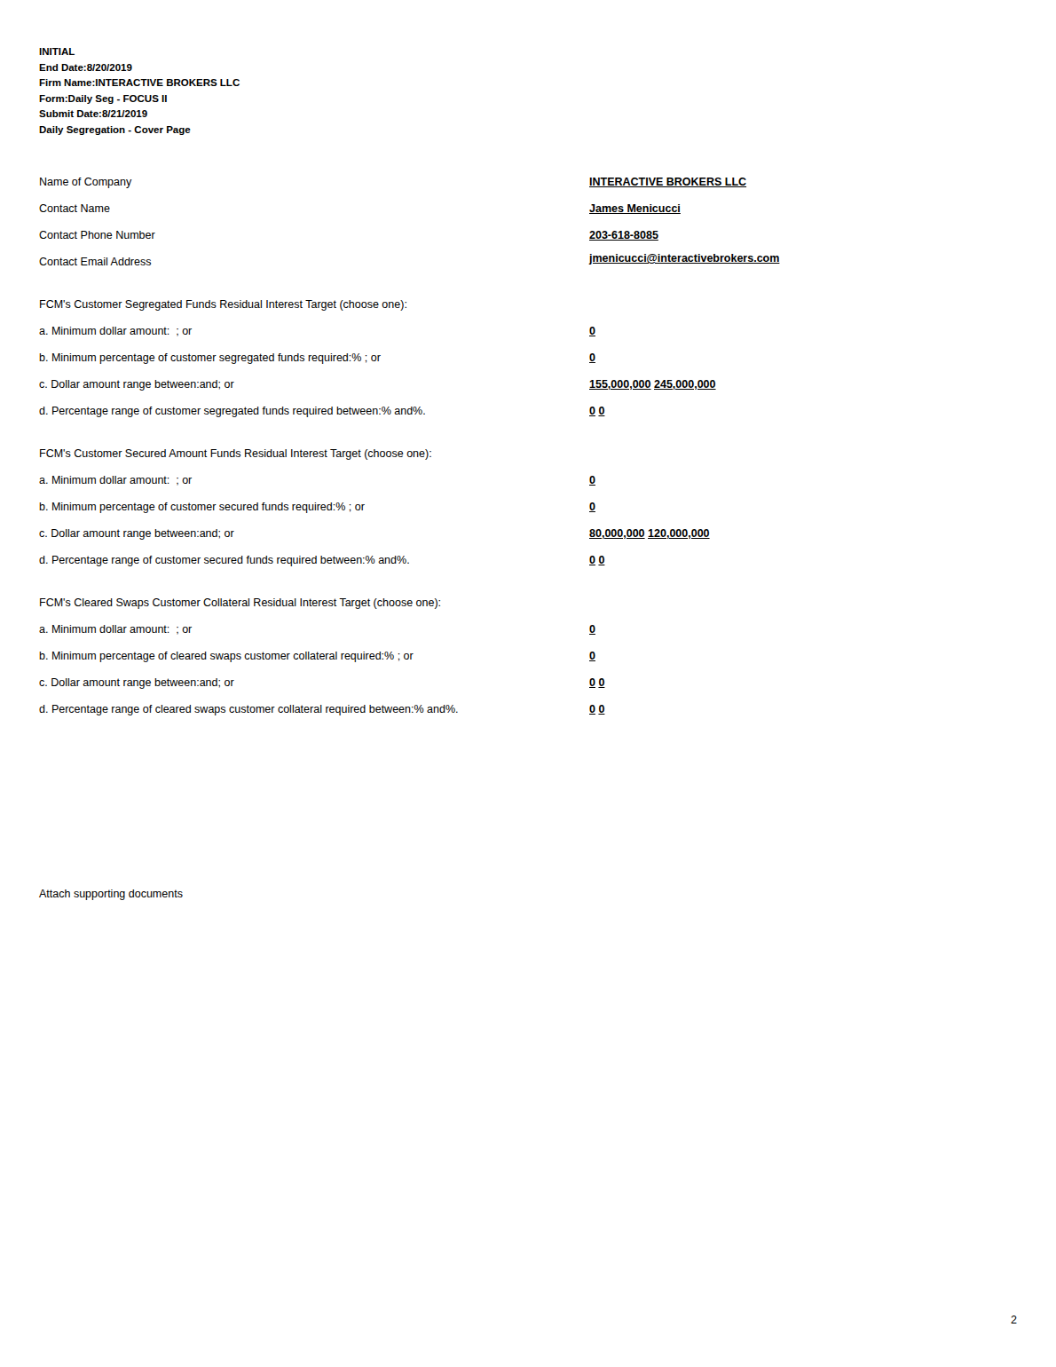INITIAL
End Date:8/20/2019
Firm Name:INTERACTIVE BROKERS LLC
Form:Daily Seg - FOCUS II
Submit Date:8/21/2019
Daily Segregation - Cover Page
Name of Company
INTERACTIVE BROKERS LLC
Contact Name
James Menicucci
Contact Phone Number
203-618-8085
Contact Email Address
jmenicucci@interactivebrokers.com
FCM's Customer Segregated Funds Residual Interest Target (choose one):
a. Minimum dollar amount: ; or
0
b. Minimum percentage of customer segregated funds required:% ; or
0
c. Dollar amount range between:and; or
155,000,000 245,000,000
d. Percentage range of customer segregated funds required between:% and%.
0 0
FCM's Customer Secured Amount Funds Residual Interest Target (choose one):
a. Minimum dollar amount: ; or
0
b. Minimum percentage of customer secured funds required:% ; or
0
c. Dollar amount range between:and; or
80,000,000 120,000,000
d. Percentage range of customer secured funds required between:% and%.
0 0
FCM's Cleared Swaps Customer Collateral Residual Interest Target (choose one):
a. Minimum dollar amount: ; or
0
b. Minimum percentage of cleared swaps customer collateral required:% ; or
0
c. Dollar amount range between:and; or
0 0
d. Percentage range of cleared swaps customer collateral required between:% and%.
0 0
Attach supporting documents
2